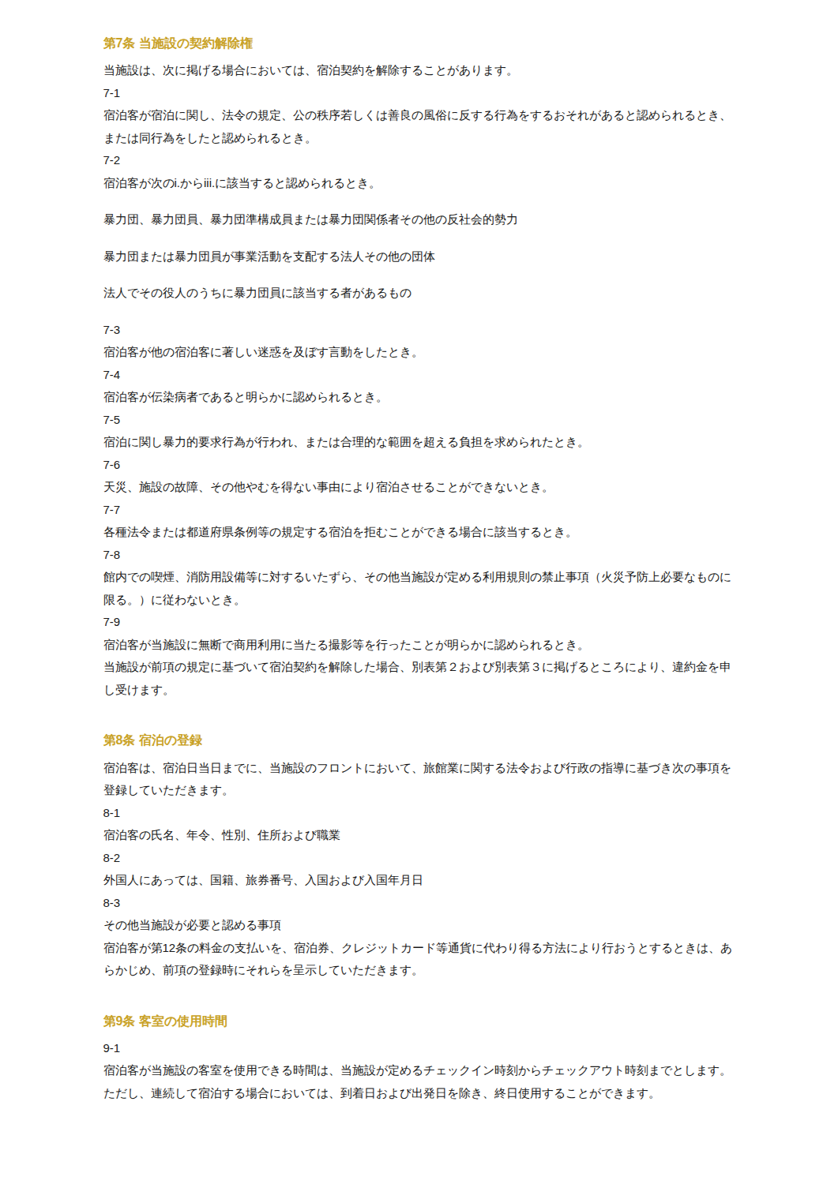第7条 当施設の契約解除権
当施設は、次に掲げる場合においては、宿泊契約を解除することがあります。
7-1
宿泊客が宿泊に関し、法令の規定、公の秩序若しくは善良の風俗に反する行為をするおそれがあると認められるとき、または同行為をしたと認められるとき。
7-2
宿泊客が次のi.からiii.に該当すると認められるとき。
暴力団、暴力団員、暴力団準構成員または暴力団関係者その他の反社会的勢力
暴力団または暴力団員が事業活動を支配する法人その他の団体
法人でその役人のうちに暴力団員に該当する者があるもの
7-3
宿泊客が他の宿泊客に著しい迷惑を及ぼす言動をしたとき。
7-4
宿泊客が伝染病者であると明らかに認められるとき。
7-5
宿泊に関し暴力的要求行為が行われ、または合理的な範囲を超える負担を求められたとき。
7-6
天災、施設の故障、その他やむを得ない事由により宿泊させることができないとき。
7-7
各種法令または都道府県条例等の規定する宿泊を拒むことができる場合に該当するとき。
7-8
館内での喫煙、消防用設備等に対するいたずら、その他当施設が定める利用規則の禁止事項（火災予防上必要なものに限る。）に従わないとき。
7-9
宿泊客が当施設に無断で商用利用に当たる撮影等を行ったことが明らかに認められるとき。
当施設が前項の規定に基づいて宿泊契約を解除した場合、別表第２および別表第３に掲げるところにより、違約金を申し受けます。
第8条 宿泊の登録
宿泊客は、宿泊日当日までに、当施設のフロントにおいて、旅館業に関する法令および行政の指導に基づき次の事項を登録していただきます。
8-1
宿泊客の氏名、年令、性別、住所および職業
8-2
外国人にあっては、国籍、旅券番号、入国および入国年月日
8-3
その他当施設が必要と認める事項
宿泊客が第12条の料金の支払いを、宿泊券、クレジットカード等通貨に代わり得る方法により行おうとするときは、あらかじめ、前項の登録時にそれらを呈示していただきます。
第9条 客室の使用時間
9-1
宿泊客が当施設の客室を使用できる時間は、当施設が定めるチェックイン時刻からチェックアウト時刻までとします。ただし、連続して宿泊する場合においては、到着日および出発日を除き、終日使用することができます。